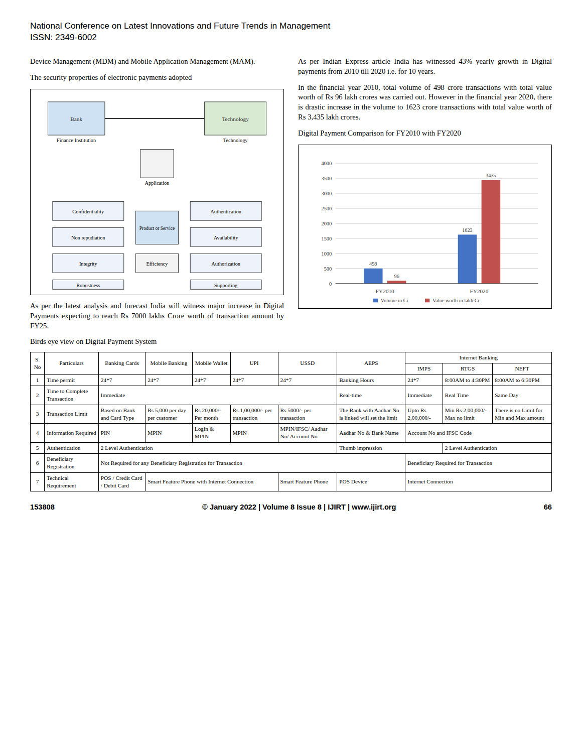National Conference on Latest Innovations and Future Trends in Management
ISSN: 2349-6002
Device Management (MDM) and Mobile Application Management (MAM).
The security properties of electronic payments adopted
As per the latest analysis and forecast India will witness major increase in Digital Payments expecting to reach Rs 7000 lakhs Crore worth of transaction amount by FY25.
Birds eye view on Digital Payment System
As per Indian Express article India has witnessed 43% yearly growth in Digital payments from 2010 till 2020 i.e. for 10 years.
In the financial year 2010, total volume of 498 crore transactions with total value worth of Rs 96 lakh crores was carried out. However in the financial year 2020, there is drastic increase in the volume to 1623 crore transactions with total value worth of Rs 3,435 lakh crores.
Digital Payment Comparison for FY2010 with FY2020
| S. No | Particulars | Banking Cards | Mobile Banking | Mobile Wallet | UPI | USSD | AEPS | Internet Banking |
| --- | --- | --- | --- | --- | --- | --- | --- | --- |
| IMPS | RTGS | NEFT |
| 1 | Time permit | 24*7 | 24*7 | 24*7 | 24*7 | 24*7 | Banking Hours | 24*7 | 8:00AM to 4:30PM | 8:00AM to 6:30PM |
| 2 | Time to Complete Transaction | Immediate | Real-time | Immediate | Real Time | Same Day |
| 3 | Transaction Limit | Based on Bank and Card Type | Rs 5,000 per day per customer | Rs 20,000/- Per month | Rs 1,00,000/- per transaction | Rs 5000/- per transaction | The Bank with Aadhar No is linked will set the limit | Upto Rs 2,00,000/- | Min Rs 2,00,000/- Max no limit | There is no Limit for Min and Max amount |
| 4 | Information Required | PIN | MPIN | Login & MPIN | MPIN | MPIN/IFSC/ Aadhar No/ Account No | Aadhar No & Bank Name | Account No and IFSC Code |
| 5 | Authentication | 2 Level Authentication | Thumb impression | 2 Level Authentication |
| 6 | Beneficiary Registration | Not Required for any Beneficiary Registration for Transaction | Beneficiary Required for Transaction |
| 7 | Technical Requirement | POS / Credit Card / Debit Card | Smart Feature Phone with Internet Connection | Smart Feature Phone | POS Device | Internet Connection |
153808
© January 2022 | Volume 8 Issue 8 | IJIRT | www.ijirt.org
66